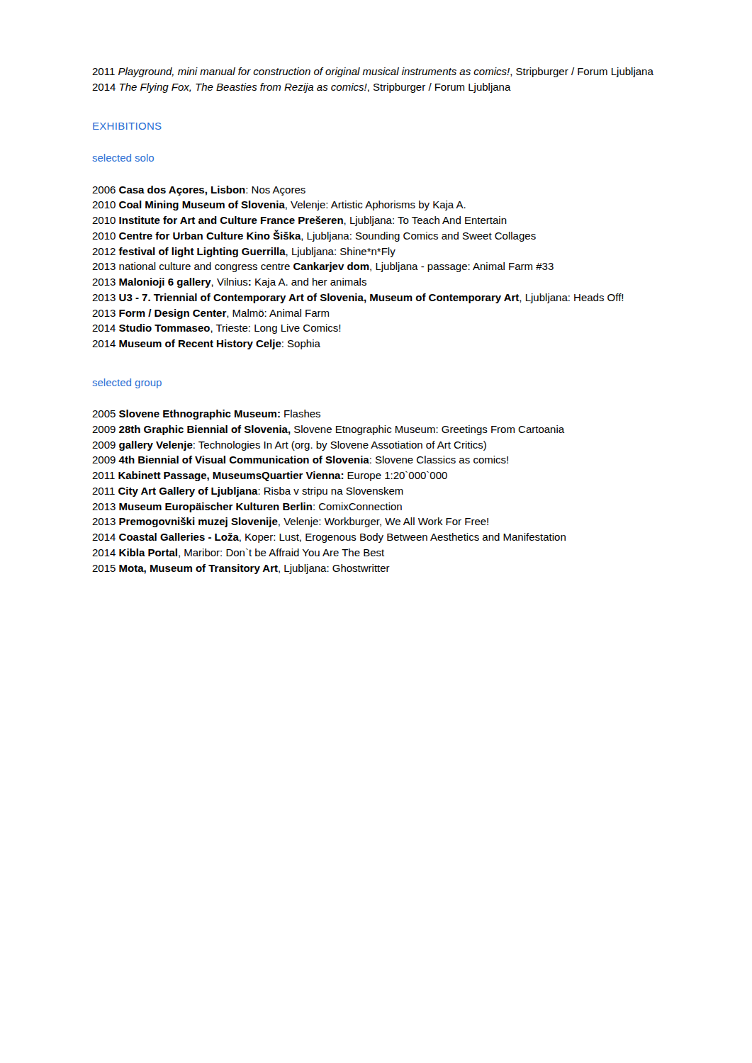2011 Playground, mini manual for construction of original musical instruments as comics!, Stripburger / Forum Ljubljana
2014 The Flying Fox, The Beasties from Rezija as comics!, Stripburger / Forum Ljubljana
EXHIBITIONS
selected solo
2006 Casa dos Açores, Lisbon: Nos Açores
2010 Coal Mining Museum of Slovenia, Velenje: Artistic Aphorisms by Kaja A.
2010 Institute for Art and Culture France Prešeren, Ljubljana: To Teach And Entertain
2010 Centre for Urban Culture Kino Šiška, Ljubljana: Sounding Comics and Sweet Collages
2012 festival of light Lighting Guerrilla, Ljubljana: Shine*n*Fly
2013 national culture and congress centre Cankarjev dom, Ljubljana - passage: Animal Farm #33
2013 Malonioji 6 gallery, Vilnius: Kaja A. and her animals
2013 U3 - 7. Triennial of Contemporary Art of Slovenia, Museum of Contemporary Art, Ljubljana: Heads Off!
2013 Form / Design Center, Malmö: Animal Farm
2014 Studio Tommaseo, Trieste: Long Live Comics!
2014 Museum of Recent History Celje: Sophia
selected group
2005 Slovene Ethnographic Museum: Flashes
2009 28th Graphic Biennial of Slovenia, Slovene Etnographic Museum: Greetings From Cartoania
2009 gallery Velenje: Technologies In Art (org. by Slovene Assotiation of Art Critics)
2009 4th Biennial of Visual Communication of Slovenia: Slovene Classics as comics!
2011 Kabinett Passage, MuseumsQuartier Vienna: Europe 1:20`000`000
2011 City Art Gallery of Ljubljana: Risba v stripu na Slovenskem
2013 Museum Europäischer Kulturen Berlin: ComixConnection
2013 Premogovniški muzej Slovenije, Velenje: Workburger, We All Work For Free!
2014 Coastal Galleries - Loža, Koper: Lust, Erogenous Body Between Aesthetics and Manifestation
2014 Kibla Portal, Maribor: Don`t be Affraid You Are The Best
2015 Mota, Museum of Transitory Art, Ljubljana: Ghostwritter